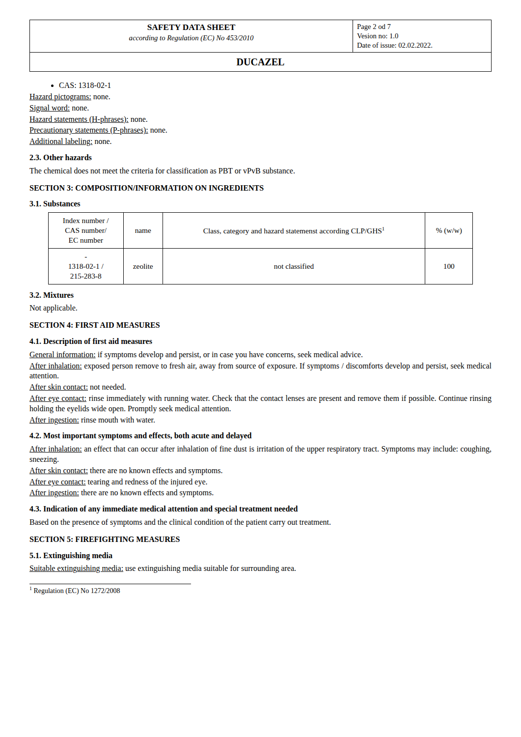| SAFETY DATA SHEET according to Regulation (EC) No 453/2010 | Page 2 od 7 Vesion no: 1.0 Date of issue: 02.02.2022. |
DUCAZEL
CAS: 1318-02-1
Hazard pictograms: none.
Signal word: none.
Hazard statements (H-phrases): none.
Precautionary statements (P-phrases): none.
Additional labeling: none.
2.3. Other hazards
The chemical does not meet the criteria for classification as PBT or vPvB substance.
SECTION 3: COMPOSITION/INFORMATION ON INGREDIENTS
3.1. Substances
| Index number / CAS number/ EC number | name | Class, category and hazard statemenst according CLP/GHS 1 | % (w/w) |
| - 1318-02-1 / 215-283-8 | zeolite | not classified | 100 |
3.2. Mixtures
Not applicable.
SECTION 4: FIRST AID MEASURES
4.1. Description of first aid measures
General information: if symptoms develop and persist, or in case you have concerns, seek medical advice.
After inhalation: exposed person remove to fresh air, away from source of exposure. If symptoms / discomforts develop and persist, seek medical attention.
After skin contact: not needed.
After eye contact: rinse immediately with running water. Check that the contact lenses are present and remove them if possible. Continue rinsing holding the eyelids wide open. Promptly seek medical attention.
After ingestion: rinse mouth with water.
4.2. Most important symptoms and effects, both acute and delayed
After inhalation: an effect that can occur after inhalation of fine dust is irritation of the upper respiratory tract. Symptoms may include: coughing, sneezing.
After skin contact: there are no known effects and symptoms.
After eye contact: tearing and redness of the injured eye.
After ingestion: there are no known effects and symptoms.
4.3. Indication of any immediate medical attention and special treatment needed
Based on the presence of symptoms and the clinical condition of the patient carry out treatment.
SECTION 5: FIREFIGHTING MEASURES
5.1. Extinguishing media
Suitable extinguishing media: use extinguishing media suitable for surrounding area.
1 Regulation (EC) No 1272/2008